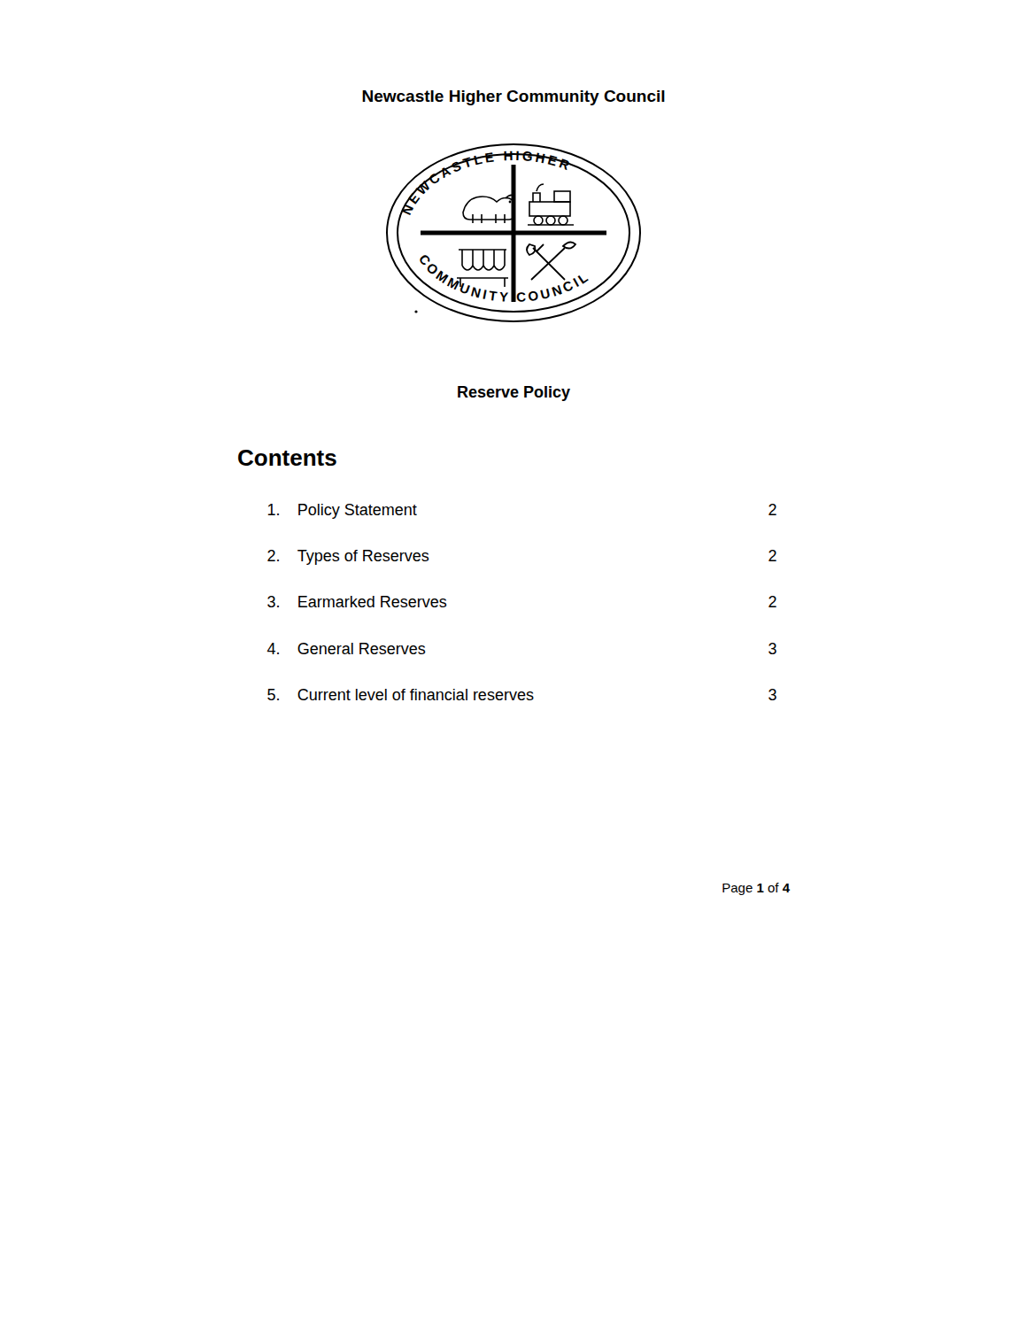Newcastle Higher Community Council
NEWCASTLE HIGHER COMMUNITY COUNCIL
Reserve Policy
Contents
1. Policy Statement 2
2. Types of Reserves 2
3. Earmarked Reserves 2
4. General Reserves 3
5. Current level of financial reserves 3
Page 1 of 4